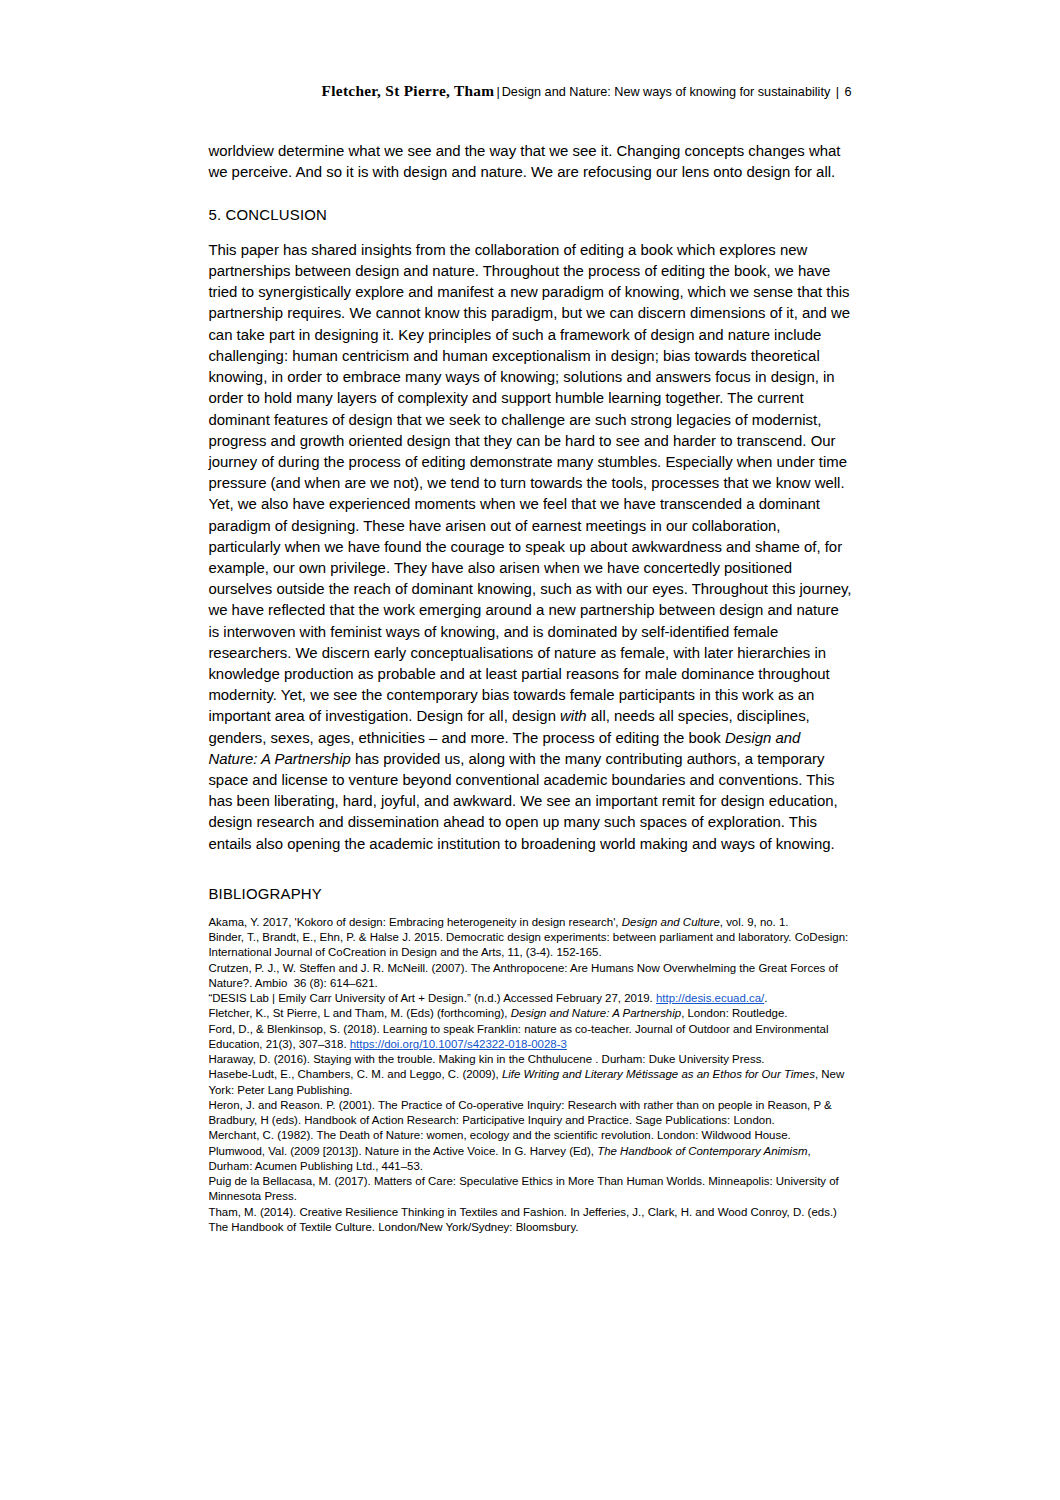Fletcher, St Pierre, Tham|Design and Nature: New ways of knowing for sustainability | 6
worldview determine what we see and the way that we see it. Changing concepts changes what we perceive. And so it is with design and nature. We are refocusing our lens onto design for all.
5. CONCLUSION
This paper has shared insights from the collaboration of editing a book which explores new partnerships between design and nature. Throughout the process of editing the book, we have tried to synergistically explore and manifest a new paradigm of knowing, which we sense that this partnership requires. We cannot know this paradigm, but we can discern dimensions of it, and we can take part in designing it. Key principles of such a framework of design and nature include challenging: human centricism and human exceptionalism in design; bias towards theoretical knowing, in order to embrace many ways of knowing; solutions and answers focus in design, in order to hold many layers of complexity and support humble learning together. The current dominant features of design that we seek to challenge are such strong legacies of modernist, progress and growth oriented design that they can be hard to see and harder to transcend. Our journey of during the process of editing demonstrate many stumbles. Especially when under time pressure (and when are we not), we tend to turn towards the tools, processes that we know well. Yet, we also have experienced moments when we feel that we have transcended a dominant paradigm of designing. These have arisen out of earnest meetings in our collaboration, particularly when we have found the courage to speak up about awkwardness and shame of, for example, our own privilege. They have also arisen when we have concertedly positioned ourselves outside the reach of dominant knowing, such as with our eyes. Throughout this journey, we have reflected that the work emerging around a new partnership between design and nature is interwoven with feminist ways of knowing, and is dominated by self-identified female researchers. We discern early conceptualisations of nature as female, with later hierarchies in knowledge production as probable and at least partial reasons for male dominance throughout modernity. Yet, we see the contemporary bias towards female participants in this work as an important area of investigation. Design for all, design with all, needs all species, disciplines, genders, sexes, ages, ethnicities – and more. The process of editing the book Design and Nature: A Partnership has provided us, along with the many contributing authors, a temporary space and license to venture beyond conventional academic boundaries and conventions. This has been liberating, hard, joyful, and awkward. We see an important remit for design education, design research and dissemination ahead to open up many such spaces of exploration. This entails also opening the academic institution to broadening world making and ways of knowing.
BIBLIOGRAPHY
Akama, Y. 2017, 'Kokoro of design: Embracing heterogeneity in design research', Design and Culture, vol. 9, no. 1.
Binder, T., Brandt, E., Ehn, P. & Halse J. 2015. Democratic design experiments: between parliament and laboratory. CoDesign: International Journal of CoCreation in Design and the Arts, 11, (3-4). 152-165.
Crutzen, P. J., W. Steffen and J. R. McNeill. (2007). The Anthropocene: Are Humans Now Overwhelming the Great Forces of Nature?. Ambio 36 (8): 614–621.
“DESIS Lab | Emily Carr University of Art + Design.” (n.d.) Accessed February 27, 2019. http://desis.ecuad.ca/.
Fletcher, K., St Pierre, L and Tham, M. (Eds) (forthcoming), Design and Nature: A Partnership, London: Routledge.
Ford, D., & Blenkinsop, S. (2018). Learning to speak Franklin: nature as co-teacher. Journal of Outdoor and Environmental Education, 21(3), 307–318. https://doi.org/10.1007/s42322-018-0028-3
Haraway, D. (2016). Staying with the trouble. Making kin in the Chthulucene . Durham: Duke University Press.
Hasebe-Ludt, E., Chambers, C. M. and Leggo, C. (2009), Life Writing and Literary Métissage as an Ethos for Our Times, New York: Peter Lang Publishing.
Heron, J. and Reason. P. (2001). The Practice of Co-operative Inquiry: Research with rather than on people in Reason, P & Bradbury, H (eds). Handbook of Action Research: Participative Inquiry and Practice. Sage Publications: London.
Merchant, C. (1982). The Death of Nature: women, ecology and the scientific revolution. London: Wildwood House.
Plumwood, Val. (2009 [2013]). Nature in the Active Voice. In G. Harvey (Ed), The Handbook of Contemporary Animism, Durham: Acumen Publishing Ltd., 441–53.
Puig de la Bellacasa, M. (2017). Matters of Care: Speculative Ethics in More Than Human Worlds. Minneapolis: University of Minnesota Press.
Tham, M. (2014). Creative Resilience Thinking in Textiles and Fashion. In Jefferies, J., Clark, H. and Wood Conroy, D. (eds.) The Handbook of Textile Culture. London/New York/Sydney: Bloomsbury.